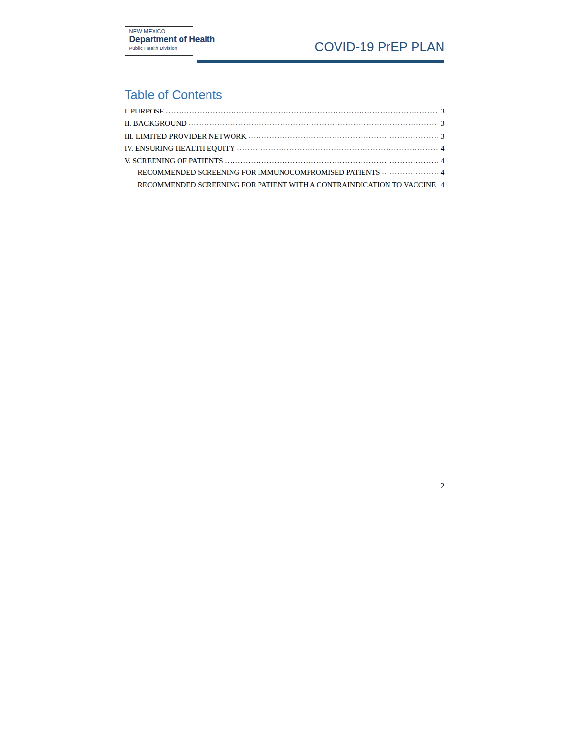New Mexico
Department of Health
Public Health Division
COVID-19 PrEP PLAN
Table of Contents
I. PURPOSE .................................................................................................................................. 3
II. BACKGROUND .......................................................................................................................... 3
III. LIMITED PROVIDER NETWORK ............................................................................................. 3
IV. ENSURING HEALTH EQUITY .................................................................................................. 4
V. SCREENING OF PATIENTS ....................................................................................................... 4
RECOMMENDED SCREENING FOR IMMUNOCOMPROMISED PATIENTS ......................................... 4
RECOMMENDED SCREENING FOR PATIENT WITH A CONTRAINDICATION TO VACCINE .......... 4
2